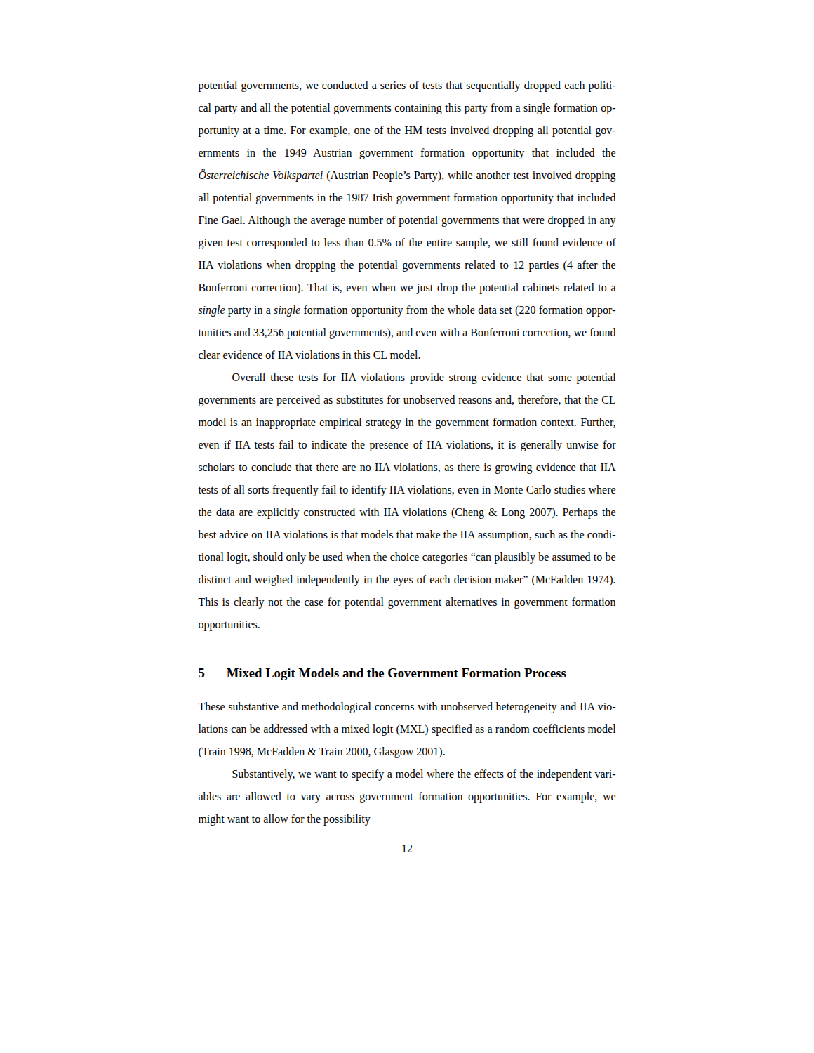potential governments, we conducted a series of tests that sequentially dropped each political party and all the potential governments containing this party from a single formation opportunity at a time. For example, one of the HM tests involved dropping all potential governments in the 1949 Austrian government formation opportunity that included the Österreichische Volkspartei (Austrian People’s Party), while another test involved dropping all potential governments in the 1987 Irish government formation opportunity that included Fine Gael. Although the average number of potential governments that were dropped in any given test corresponded to less than 0.5% of the entire sample, we still found evidence of IIA violations when dropping the potential governments related to 12 parties (4 after the Bonferroni correction). That is, even when we just drop the potential cabinets related to a single party in a single formation opportunity from the whole data set (220 formation opportunities and 33,256 potential governments), and even with a Bonferroni correction, we found clear evidence of IIA violations in this CL model.
Overall these tests for IIA violations provide strong evidence that some potential governments are perceived as substitutes for unobserved reasons and, therefore, that the CL model is an inappropriate empirical strategy in the government formation context. Further, even if IIA tests fail to indicate the presence of IIA violations, it is generally unwise for scholars to conclude that there are no IIA violations, as there is growing evidence that IIA tests of all sorts frequently fail to identify IIA violations, even in Monte Carlo studies where the data are explicitly constructed with IIA violations (Cheng & Long 2007). Perhaps the best advice on IIA violations is that models that make the IIA assumption, such as the conditional logit, should only be used when the choice categories “can plausibly be assumed to be distinct and weighed independently in the eyes of each decision maker” (McFadden 1974). This is clearly not the case for potential government alternatives in government formation opportunities.
5 Mixed Logit Models and the Government Formation Process
These substantive and methodological concerns with unobserved heterogeneity and IIA violations can be addressed with a mixed logit (MXL) specified as a random coefficients model (Train 1998, McFadden & Train 2000, Glasgow 2001).
Substantively, we want to specify a model where the effects of the independent variables are allowed to vary across government formation opportunities. For example, we might want to allow for the possibility
12